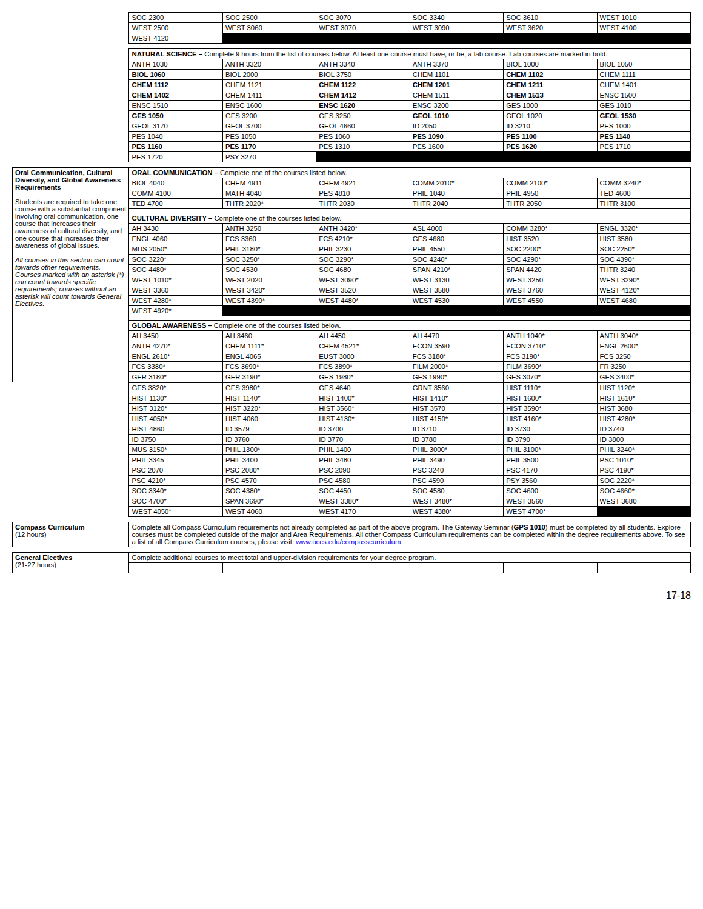| | SOC 2300 | SOC 2500 | SOC 3070 | SOC 3340 | SOC 3610 | WEST 1010 |
| | WEST 2500 | WEST 3060 | WEST 3070 | WEST 3090 | WEST 3620 | WEST 4100 |
| | WEST 4120 | | | | | |
| | NATURAL SCIENCE – Complete 9 hours from the list of courses below. At least one course must have, or be, a lab course. Lab courses are marked in bold. |
| | ANTH 1030 | ANTH 3320 | ANTH 3340 | ANTH 3370 | BIOL 1000 | BIOL 1050 |
| | BIOL 1060 | BIOL 2000 | BIOL 3750 | CHEM 1101 | CHEM 1102 | CHEM 1111 |
| | CHEM 1112 | CHEM 1121 | CHEM 1122 | CHEM 1201 | CHEM 1211 | CHEM 1401 |
| | CHEM 1402 | CHEM 1411 | CHEM 1412 | CHEM 1511 | CHEM 1513 | ENSC 1500 |
| | ENSC 1510 | ENSC 1600 | ENSC 1620 | ENSC 3200 | GES 1000 | GES 1010 |
| | GES 1050 | GES 3200 | GES 3250 | GEOL 1010 | GEOL 1020 | GEOL 1530 |
| | GEOL 3170 | GEOL 3700 | GEOL 4660 | ID 2050 | ID 3210 | PES 1000 |
| | PES 1040 | PES 1050 | PES 1060 | PES 1090 | PES 1100 | PES 1140 |
| | PES 1160 | PES 1170 | PES 1310 | PES 1600 | PES 1620 | PES 1710 |
| | PES 1720 | PSY 3270 | | | | |
| Oral Communication, Cultural Diversity, and Global Awareness Requirements Students are required to take one course with a substantial component involving oral communication, one course that increases their awareness of cultural diversity, and one course that increases their awareness of global issues. All courses in this section can count towards other requirements. Courses marked with an asterisk (*) can count towards specific requirements; courses without an asterisk will count towards General Electives. | ORAL COMMUNICATION – Complete one of the courses listed below. |
| BIOL 4040 | CHEM 4911 | CHEM 4921 | COMM 2010* | COMM 2100* | COMM 3240* |
| COMM 4100 | MATH 4040 | PES 4810 | PHIL 1040 | PHIL 4950 | TED 4600 |
| TED 4700 | THTR 2020* | THTR 2030 | THTR 2040 | THTR 2050 | THTR 3100 |
| CULTURAL DIVERSITY – Complete one of the courses listed below. |
| AH 3430 | ANTH 3250 | ANTH 3420* | ASL 4000 | COMM 3280* | ENGL 3320* |
| ENGL 4060 | FCS 3360 | FCS 4210* | GES 4680 | HIST 3520 | HIST 3580 |
| MUS 2050* | PHIL 3180* | PHIL 3230 | PHIL 4550 | SOC 2200* | SOC 2250* |
| SOC 3220* | SOC 3250* | SOC 3290* | SOC 4240* | SOC 4290* | SOC 4390* |
| SOC 4480* | SOC 4530 | SOC 4680 | SPAN 4210* | SPAN 4420 | THTR 3240 |
| WEST 1010* | WEST 2020 | WEST 3090* | WEST 3130 | WEST 3250 | WEST 3290* |
| WEST 3360 | WEST 3420* | WEST 3520 | WEST 3580 | WEST 3760 | WEST 4120* |
| WEST 4280* | WEST 4390* | WEST 4480* | WEST 4530 | WEST 4550 | WEST 4680 |
| WEST 4920* | | | | | |
| GLOBAL AWARENESS – Complete one of the courses listed below. |
| AH 3450 | AH 3460 | AH 4450 | AH 4470 | ANTH 1040* | ANTH 3040* |
| ANTH 4270* | CHEM 1111* | CHEM 4521* | ECON 3590 | ECON 3710* | ENGL 2600* |
| ENGL 2610* | ENGL 4065 | EUST 3000 | FCS 3180* | FCS 3190* | FCS 3250 |
| FCS 3380* | FCS 3690* | FCS 3890* | FILM 2000* | FILM 3690* | FR 3250 |
| GER 3180* | GER 3190* | GES 1980* | GES 1990* | GES 3070* | GES 3400* |
| | GES 3820* | GES 3980* | GES 4640 | GRNT 3560 | HIST 1110* | HIST 1120* |
| | HIST 1130* | HIST 1140* | HIST 1400* | HIST 1410* | HIST 1600* | HIST 1610* |
| | HIST 3120* | HIST 3220* | HIST 3560* | HIST 3570 | HIST 3590* | HIST 3680 |
| | HIST 4050* | HIST 4060 | HIST 4130* | HIST 4150* | HIST 4160* | HIST 4280* |
| | HIST 4860 | ID 3579 | ID 3700 | ID 3710 | ID 3730 | ID 3740 |
| | ID 3750 | ID 3760 | ID 3770 | ID 3780 | ID 3790 | ID 3800 |
| | MUS 3150* | PHIL 1300* | PHIL 1400 | PHIL 3000* | PHIL 3100* | PHIL 3240* |
| | PHIL 3345 | PHIL 3400 | PHIL 3480 | PHIL 3490 | PHIL 3500 | PSC 1010* |
| | PSC 2070 | PSC 2080* | PSC 2090 | PSC 3240 | PSC 4170 | PSC 4190* |
| | PSC 4210* | PSC 4570 | PSC 4580 | PSC 4590 | PSY 3560 | SOC 2220* |
| | SOC 3340* | SOC 4380* | SOC 4450 | SOC 4580 | SOC 4600 | SOC 4660* |
| | SOC 4700* | SPAN 3690* | WEST 3380* | WEST 3480* | WEST 3560 | WEST 3680 |
| | WEST 4050* | WEST 4060 | WEST 4170 | WEST 4380* | WEST 4700* | |
| Compass Curriculum (12 hours) | Complete all Compass Curriculum requirements not already completed as part of the above program. The Gateway Seminar ( GPS 1010 ) must be completed by all students. Explore courses must be completed outside of the major and Area Requirements. All other Compass Curriculum requirements can be completed within the degree requirements above. To see a list of all Compass Curriculum courses, please visit: www.uccs.edu/compasscurriculum . |
| General Electives (21-27 hours) | Complete additional courses to meet total and upper-division requirements for your degree program. |
17-18